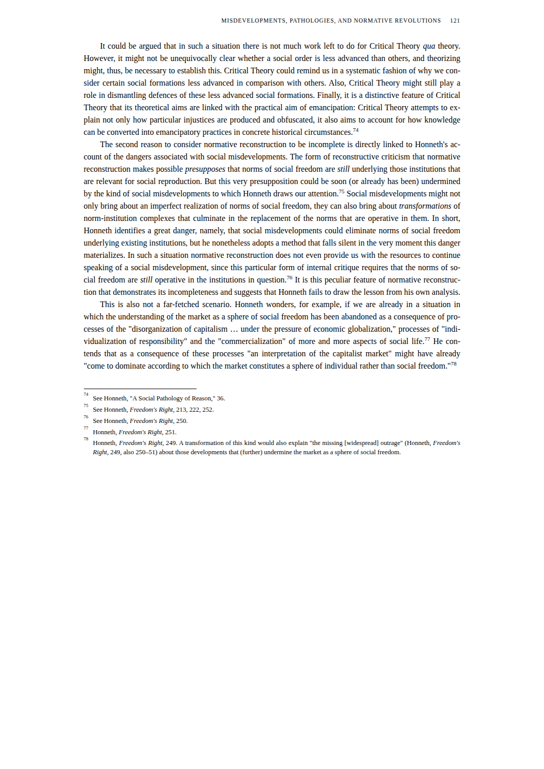Misdevelopments, Pathologies, and Normative Revolutions 121
It could be argued that in such a situation there is not much work left to do for Critical Theory qua theory. However, it might not be unequivocally clear whether a social order is less advanced than others, and theorizing might, thus, be necessary to establish this. Critical Theory could remind us in a systematic fashion of why we consider certain social formations less advanced in comparison with others. Also, Critical Theory might still play a role in dismantling defences of these less advanced social formations. Finally, it is a distinctive feature of Critical Theory that its theoretical aims are linked with the practical aim of emancipation: Critical Theory attempts to explain not only how particular injustices are produced and obfuscated, it also aims to account for how knowledge can be converted into emancipatory practices in concrete historical circumstances.74
The second reason to consider normative reconstruction to be incomplete is directly linked to Honneth's account of the dangers associated with social misdevelopments. The form of reconstructive criticism that normative reconstruction makes possible presupposes that norms of social freedom are still underlying those institutions that are relevant for social reproduction. But this very presupposition could be soon (or already has been) undermined by the kind of social misdevelopments to which Honneth draws our attention.75 Social misdevelopments might not only bring about an imperfect realization of norms of social freedom, they can also bring about transformations of norm-institution complexes that culminate in the replacement of the norms that are operative in them. In short, Honneth identifies a great danger, namely, that social misdevelopments could eliminate norms of social freedom underlying existing institutions, but he nonetheless adopts a method that falls silent in the very moment this danger materializes. In such a situation normative reconstruction does not even provide us with the resources to continue speaking of a social misdevelopment, since this particular form of internal critique requires that the norms of social freedom are still operative in the institutions in question.76 It is this peculiar feature of normative reconstruction that demonstrates its incompleteness and suggests that Honneth fails to draw the lesson from his own analysis.
This is also not a far-fetched scenario. Honneth wonders, for example, if we are already in a situation in which the understanding of the market as a sphere of social freedom has been abandoned as a consequence of processes of the "disorganization of capitalism … under the pressure of economic globalization," processes of "individualization of responsibility" and the "commercialization" of more and more aspects of social life.77 He contends that as a consequence of these processes "an interpretation of the capitalist market" might have already "come to dominate according to which the market constitutes a sphere of individual rather than social freedom."78
74 See Honneth, "A Social Pathology of Reason," 36.
75 See Honneth, Freedom's Right, 213, 222, 252.
76 See Honneth, Freedom's Right, 250.
77 Honneth, Freedom's Right, 251.
78 Honneth, Freedom's Right, 249. A transformation of this kind would also explain "the missing [widespread] outrage" (Honneth, Freedom's Right, 249, also 250–51) about those developments that (further) undermine the market as a sphere of social freedom.